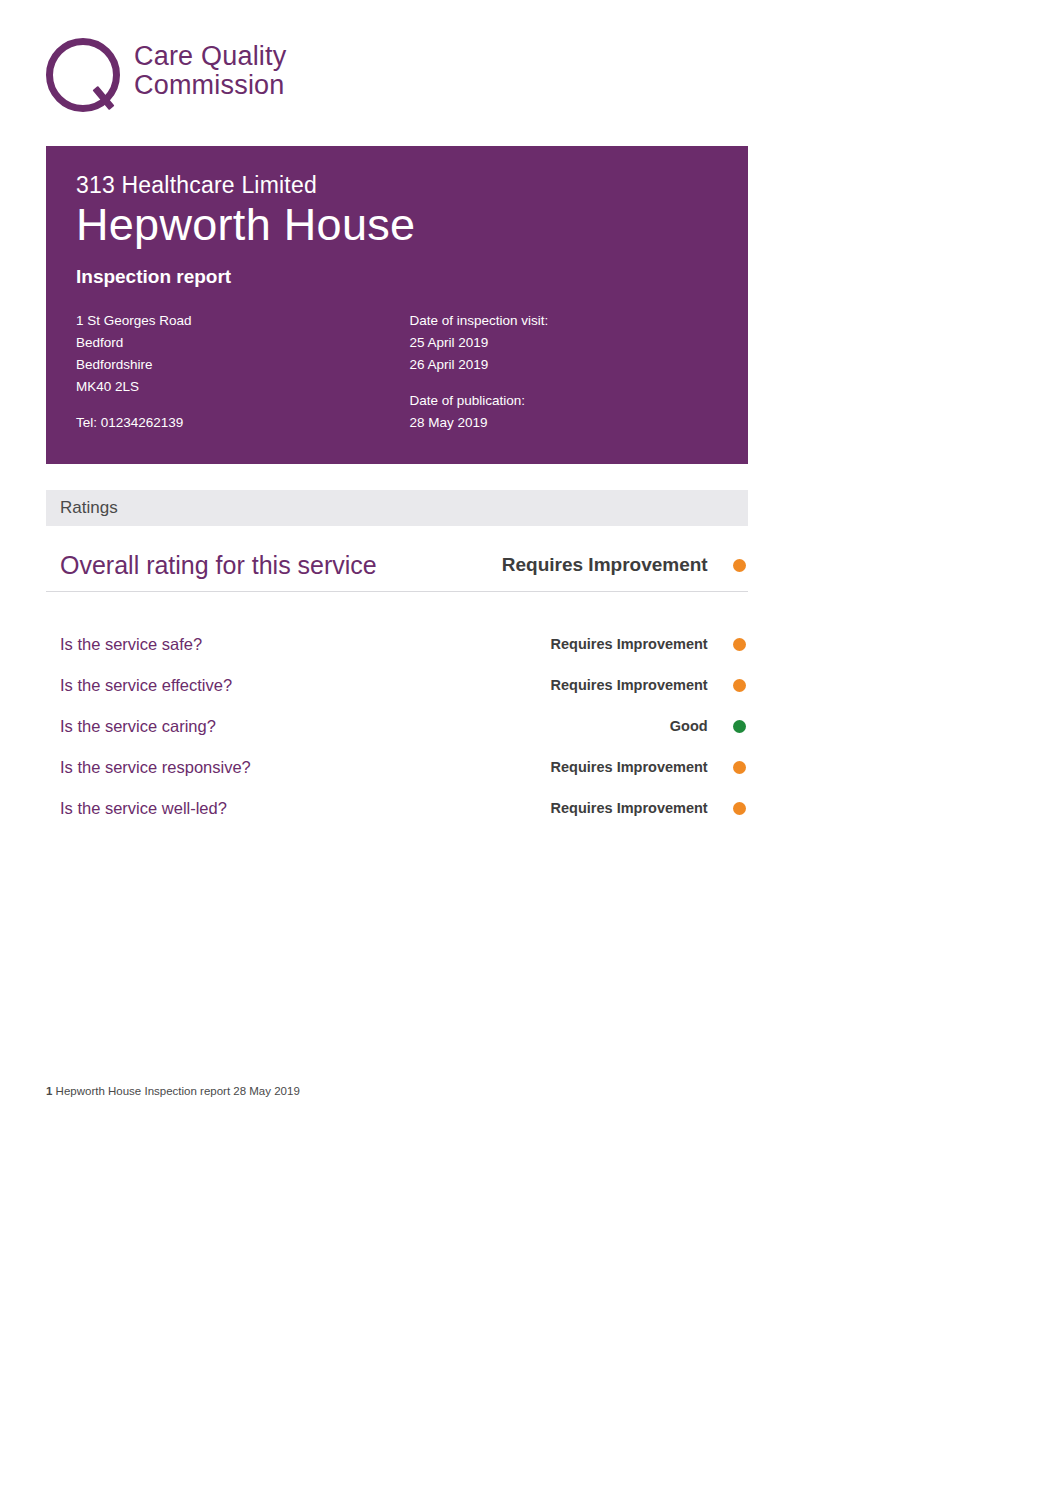Care Quality
Commission
313 Healthcare Limited
Hepworth House
Inspection report
1 St Georges Road
Bedford
Bedfordshire
MK40 2LS
Tel: 01234262139
Date of inspection visit:
25 April 2019
26 April 2019
Date of publication:
28 May 2019
Ratings
| Overall rating for this service | Requires Improvement | |
| Is the service safe? | Requires Improvement | |
| Is the service effective? | Requires Improvement | |
| Is the service caring? | Good | |
| Is the service responsive? | Requires Improvement | |
| Is the service well-led? | Requires Improvement | |
1 Hepworth House Inspection report 28 May 2019